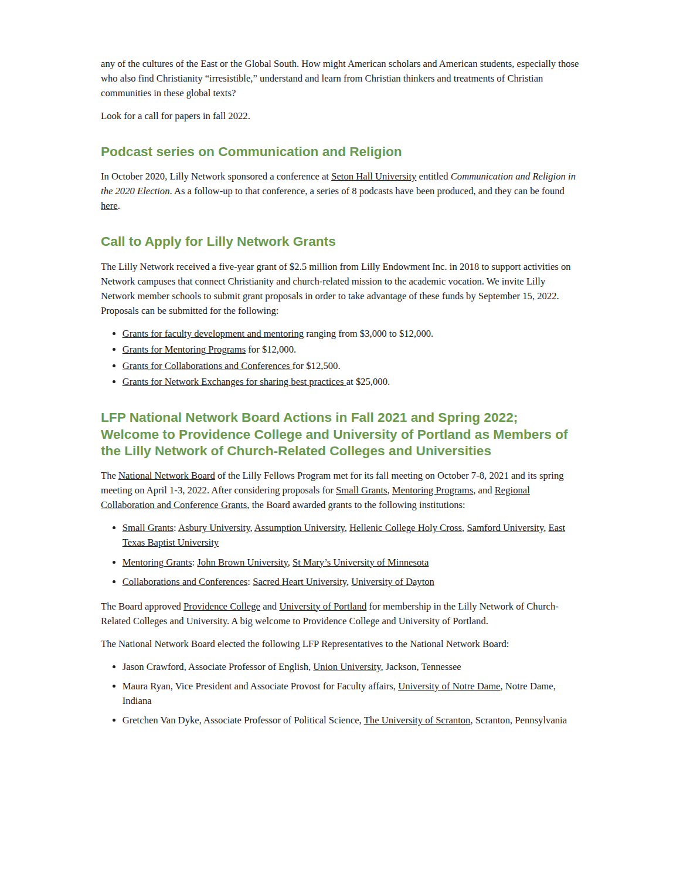any of the cultures of the East or the Global South. How might American scholars and American students, especially those who also find Christianity “irresistible,” understand and learn from Christian thinkers and treatments of Christian communities in these global texts?
Look for a call for papers in fall 2022.
Podcast series on Communication and Religion
In October 2020, Lilly Network sponsored a conference at Seton Hall University entitled Communication and Religion in the 2020 Election. As a follow-up to that conference, a series of 8 podcasts have been produced, and they can be found here.
Call to Apply for Lilly Network Grants
The Lilly Network received a five-year grant of $2.5 million from Lilly Endowment Inc. in 2018 to support activities on Network campuses that connect Christianity and church-related mission to the academic vocation. We invite Lilly Network member schools to submit grant proposals in order to take advantage of these funds by September 15, 2022. Proposals can be submitted for the following:
Grants for faculty development and mentoring ranging from $3,000 to $12,000.
Grants for Mentoring Programs for $12,000.
Grants for Collaborations and Conferences for $12,500.
Grants for Network Exchanges for sharing best practices at $25,000.
LFP National Network Board Actions in Fall 2021 and Spring 2022; Welcome to Providence College and University of Portland as Members of the Lilly Network of Church-Related Colleges and Universities
The National Network Board of the Lilly Fellows Program met for its fall meeting on October 7-8, 2021 and its spring meeting on April 1-3, 2022. After considering proposals for Small Grants, Mentoring Programs, and Regional Collaboration and Conference Grants, the Board awarded grants to the following institutions:
Small Grants: Asbury University, Assumption University, Hellenic College Holy Cross, Samford University, East Texas Baptist University
Mentoring Grants: John Brown University, St Mary’s University of Minnesota
Collaborations and Conferences: Sacred Heart University, University of Dayton
The Board approved Providence College and University of Portland for membership in the Lilly Network of Church-Related Colleges and University. A big welcome to Providence College and University of Portland.
The National Network Board elected the following LFP Representatives to the National Network Board:
Jason Crawford, Associate Professor of English, Union University, Jackson, Tennessee
Maura Ryan, Vice President and Associate Provost for Faculty affairs, University of Notre Dame, Notre Dame, Indiana
Gretchen Van Dyke, Associate Professor of Political Science, The University of Scranton, Scranton, Pennsylvania